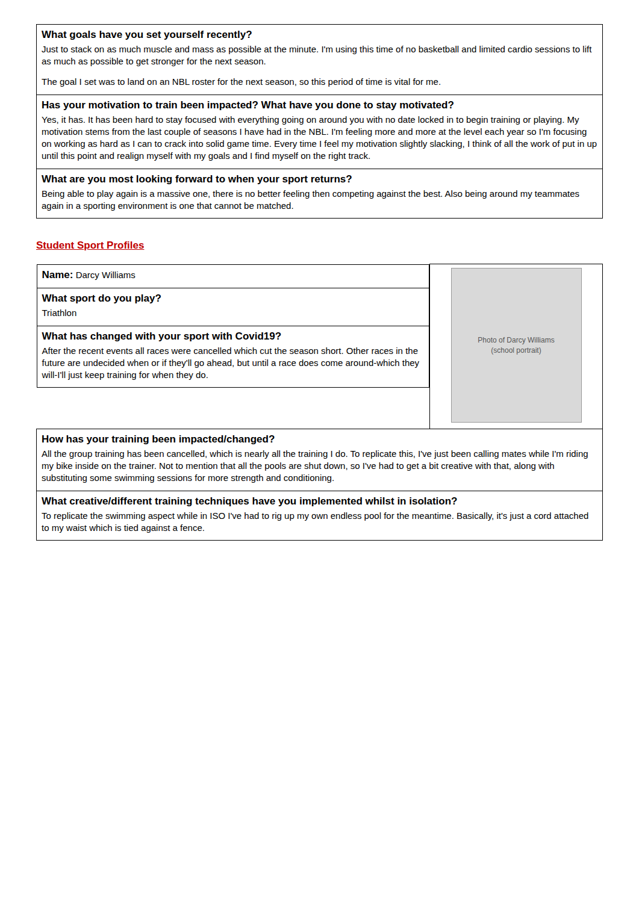| What goals have you set yourself recently? Just to stack on as much muscle and mass as possible at the minute. I'm using this time of no basketball and limited cardio sessions to lift as much as possible to get stronger for the next season. The goal I set was to land on an NBL roster for the next season, so this period of time is vital for me. |
| Has your motivation to train been impacted? What have you done to stay motivated? Yes, it has. It has been hard to stay focused with everything going on around you with no date locked in to begin training or playing. My motivation stems from the last couple of seasons I have had in the NBL. I'm feeling more and more at the level each year so I'm focusing on working as hard as I can to crack into solid game time. Every time I feel my motivation slightly slacking, I think of all the work of put in up until this point and realign myself with my goals and I find myself on the right track. |
| What are you most looking forward to when your sport returns? Being able to play again is a massive one, there is no better feeling then competing against the best. Also being around my teammates again in a sporting environment is one that cannot be matched. |
Student Sport Profiles
| / Name: Darcy Williams / / What sport do you play? Triathlon / / What has changed with your sport with Covid19? After the recent events all races were cancelled which cut the season short. Other races in the future are undecided when or if they'll go ahead, but until a race does come around-which they will-I'll just keep training for when they do. / | Photo of Darcy Williams (school portrait) |
| How has your training been impacted/changed? All the group training has been cancelled, which is nearly all the training I do. To replicate this, I've just been calling mates while I'm riding my bike inside on the trainer. Not to mention that all the pools are shut down, so I've had to get a bit creative with that, along with substituting some swimming sessions for more strength and conditioning. |
| What creative/different training techniques have you implemented whilst in isolation? To replicate the swimming aspect while in ISO I've had to rig up my own endless pool for the meantime. Basically, it's just a cord attached to my waist which is tied against a fence. |